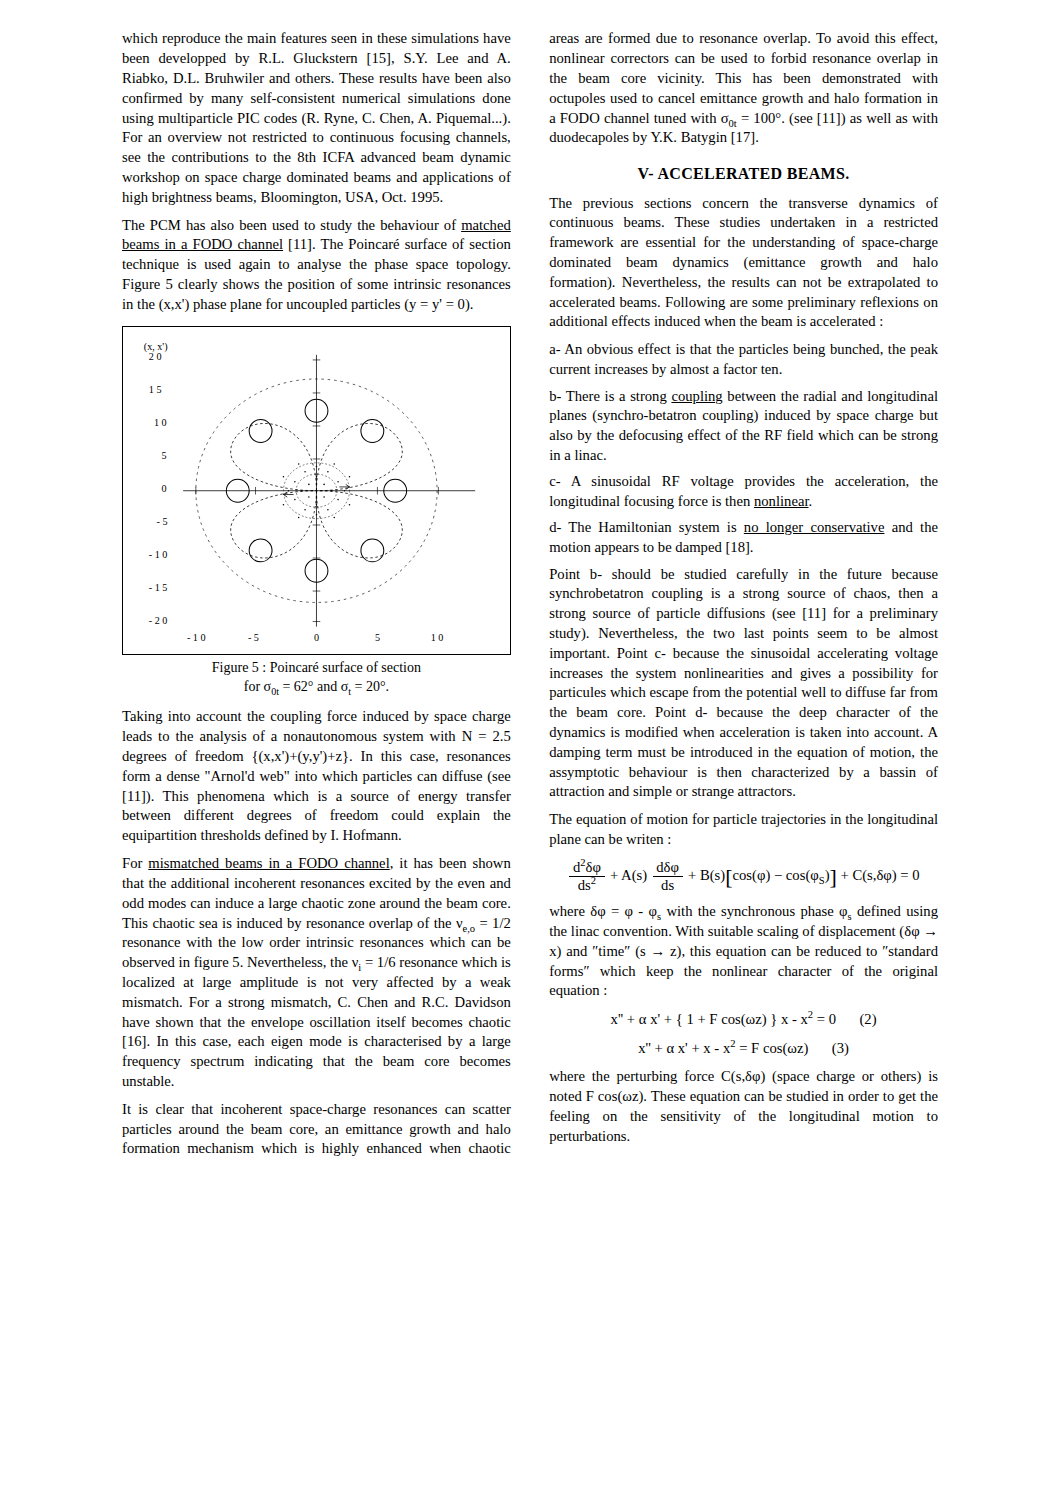which reproduce the main features seen in these simulations have been developped by R.L. Gluckstern [15], S.Y. Lee and A. Riabko, D.L. Bruhwiler and others. These results have been also confirmed by many self-consistent numerical simulations done using multiparticle PIC codes (R. Ryne, C. Chen, A. Piquemal...). For an overview not restricted to continuous focusing channels, see the contributions to the 8th ICFA advanced beam dynamic workshop on space charge dominated beams and applications of high brightness beams, Bloomington, USA, Oct. 1995.
The PCM has also been used to study the behaviour of matched beams in a FODO channel [11]. The Poincaré surface of section technique is used again to analyse the phase space topology. Figure 5 clearly shows the position of some intrinsic resonances in the (x,x') phase plane for uncoupled particles (y = y' = 0).
(x, x') 2 0 1 5 1 0 5 0 - 5 - 1 0 - 1 5 - 2 0 - 1 0 - 5 0 5 1 0
Figure 5 : Poincaré surface of section
for σ0t = 62° and σt = 20°.
Taking into account the coupling force induced by space charge leads to the analysis of a nonautonomous system with N = 2.5 degrees of freedom {(x,x')+(y,y')+z}. In this case, resonances form a dense "Arnol'd web" into which particles can diffuse (see [11]). This phenomena which is a source of energy transfer between different degrees of freedom could explain the equipartition thresholds defined by I. Hofmann.
For mismatched beams in a FODO channel, it has been shown that the additional incoherent resonances excited by the even and odd modes can induce a large chaotic zone around the beam core. This chaotic sea is induced by resonance overlap of the νe,o = 1/2 resonance with the low order intrinsic resonances which can be observed in figure 5. Nevertheless, the νi = 1/6 resonance which is localized at large amplitude is not very affected by a weak mismatch. For a strong mismatch, C. Chen and R.C. Davidson have shown that the envelope oscillation itself becomes chaotic [16]. In this case, each eigen mode is characterised by a large frequency spectrum indicating that the beam core becomes unstable.
It is clear that incoherent space-charge resonances can scatter particles around the beam core, an emittance growth and halo formation mechanism which is highly enhanced when chaotic areas are formed due to resonance overlap. To avoid this effect, nonlinear correctors can be used to forbid resonance overlap in the beam core vicinity. This has been demonstrated with octupoles used to cancel emittance growth and halo formation in a FODO channel tuned with σ0t = 100°. (see [11]) as well as with duodecapoles by Y.K. Batygin [17].
V- Accelerated beams.
The previous sections concern the transverse dynamics of continuous beams. These studies undertaken in a restricted framework are essential for the understanding of space-charge dominated beam dynamics (emittance growth and halo formation). Nevertheless, the results can not be extrapolated to accelerated beams. Following are some preliminary reflexions on additional effects induced when the beam is accelerated :
a- An obvious effect is that the particles being bunched, the peak current increases by almost a factor ten.
b- There is a strong coupling between the radial and longitudinal planes (synchro-betatron coupling) induced by space charge but also by the defocusing effect of the RF field which can be strong in a linac.
c- A sinusoidal RF voltage provides the acceleration, the longitudinal focusing force is then nonlinear.
d- The Hamiltonian system is no longer conservative and the motion appears to be damped [18].
Point b- should be studied carefully in the future because synchrobetatron coupling is a strong source of chaos, then a strong source of particle diffusions (see [11] for a preliminary study). Nevertheless, the two last points seem to be almost important. Point c- because the sinusoidal accelerating voltage increases the system nonlinearities and gives a possibility for particules which escape from the potential well to diffuse far from the beam core. Point d- because the deep character of the dynamics is modified when acceleration is taken into account. A damping term must be introduced in the equation of motion, the assymptotic behaviour is then characterized by a bassin of attraction and simple or strange attractors.
The equation of motion for particle trajectories in the longitudinal plane can be writen :
d2δφ ds2 + A(s) dδφ ds + B(s)[cos(φ) − cos(φS)] + C(s,δφ) = 0
where δφ = φ - φs with the synchronous phase φs defined using the linac convention. With suitable scaling of displacement (δφ → x) and ″time″ (s → z), this equation can be reduced to ″standard forms″ which keep the nonlinear character of the original equation :
x'' + α x' + { 1 + F cos(ωz) } x - x2 = 0(2)
x'' + α x' + x - x2 = F cos(ωz)(3)
where the perturbing force C(s,δφ) (space charge or others) is noted F cos(ωz). These equation can be studied in order to get the feeling on the sensitivity of the longitudinal motion to perturbations.